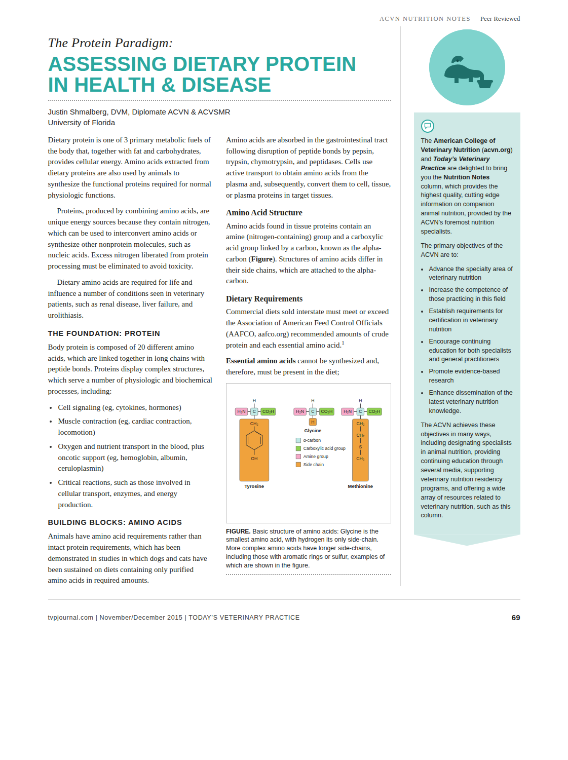ACVN NUTRITION NOTES Peer Reviewed
The Protein Paradigm:
Assessing Dietary Protein
in Health & Disease
Justin Shmalberg, DVM, Diplomate ACVN & ACVSMR University of Florida
Dietary protein is one of 3 primary metabolic fuels of the body that, together with fat and carbohydrates, provides cellular energy. Amino acids extracted from dietary proteins are also used by animals to synthesize the functional proteins required for normal physiologic functions.
Proteins, produced by combining amino acids, are unique energy sources because they contain nitrogen, which can be used to interconvert amino acids or synthesize other nonprotein molecules, such as nucleic acids. Excess nitrogen liberated from protein processing must be eliminated to avoid toxicity.
Dietary amino acids are required for life and influence a number of conditions seen in veterinary patients, such as renal disease, liver failure, and urolithiasis.
The Foundation: Protein
Body protein is composed of 20 different amino acids, which are linked together in long chains with peptide bonds. Proteins display complex structures, which serve a number of physiologic and biochemical processes, including:
Cell signaling (eg, cytokines, hormones)
Muscle contraction (eg, cardiac contraction, locomotion)
Oxygen and nutrient transport in the blood, plus oncotic support (eg, hemoglobin, albumin, ceruloplasmin)
Critical reactions, such as those involved in cellular transport, enzymes, and energy production.
Building Blocks: Amino Acids
Animals have amino acid requirements rather than intact protein requirements, which has been demonstrated in studies in which dogs and cats have been sustained on diets containing only purified amino acids in required amounts.
Amino acids are absorbed in the gastrointestinal tract following disruption of peptide bonds by pepsin, trypsin, chymotrypsin, and peptidases. Cells use active transport to obtain amino acids from the plasma and, subsequently, convert them to cell, tissue, or plasma proteins in target tissues.
Amino Acid Structure
Amino acids found in tissue proteins contain an amine (nitrogen-containing) group and a carboxylic acid group linked by a carbon, known as the alpha-carbon (Figure). Structures of amino acids differ in their side chains, which are attached to the alpha-carbon.
Dietary Requirements
Commercial diets sold interstate must meet or exceed the Association of American Feed Control Officials (AAFCO, aafco.org) recommended amounts of crude protein and each essential amino acid.1
Essential amino acids cannot be synthesized and, therefore, must be present in the diet;
H H₂N C CO₂H CH₂ OH Tyrosine H H₂N C CO₂H H Glycine α-carbon Carboxylic acid group Amine group Side chain H H₂N C CO₂H CH₂ CH₂ S CH₃ Methionine
FIGURE. Basic structure of amino acids: Glycine is the smallest amino acid, with hydrogen its only side-chain. More complex amino acids have longer side-chains, including those with aromatic rings or sulfur, examples of which are shown in the figure.
The American College of Veterinary Nutrition (acvn.org) and Today’s Veterinary Practice are delighted to bring you the Nutrition Notes column, which provides the highest quality, cutting edge information on companion animal nutrition, provided by the ACVN’s foremost nutrition specialists.
The primary objectives of the ACVN are to:
Advance the specialty area of veterinary nutrition
Increase the competence of those practicing in this field
Establish requirements for certification in veterinary nutrition
Encourage continuing education for both specialists and general practitioners
Promote evidence-based research
Enhance dissemination of the latest veterinary nutrition knowledge.
The ACVN achieves these objectives in many ways, including designating specialists in animal nutrition, providing continuing education through several media, supporting veterinary nutrition residency programs, and offering a wide array of resources related to veterinary nutrition, such as this column.
tvpjournal.com | November/December 2015 | TODAY’S VETERINARY PRACTICE
69